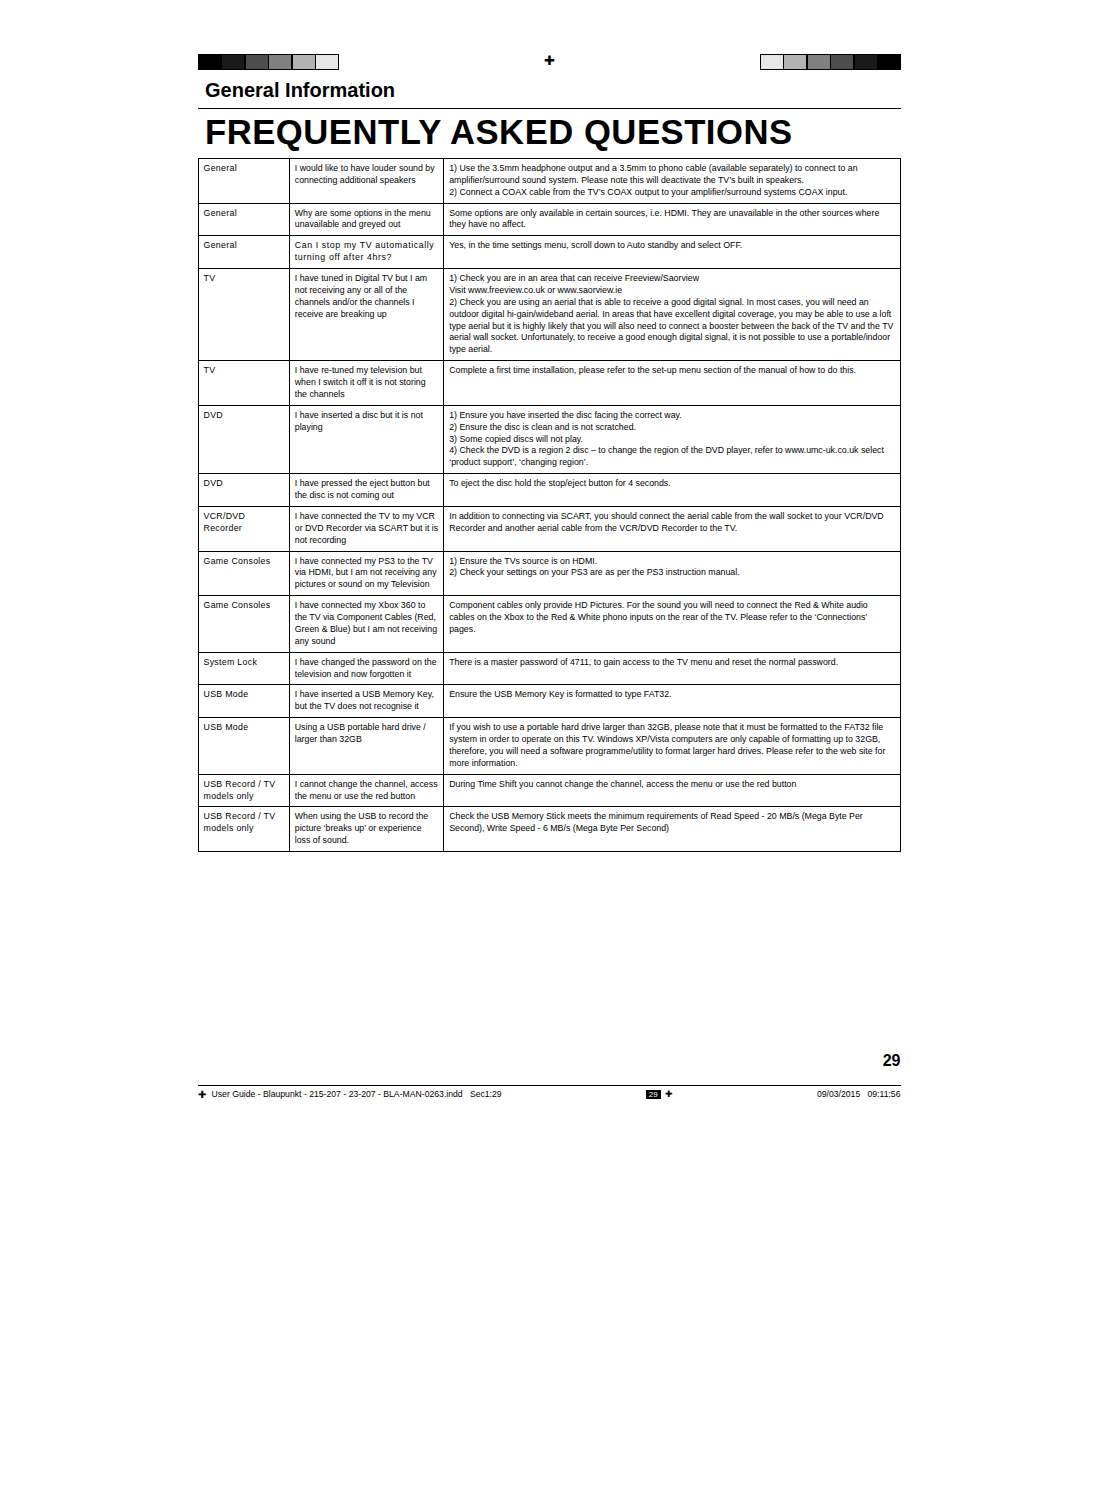✚
General Information
FREQUENTLY ASKED QUESTIONS
| General | I would like to have louder sound by connecting additional speakers | 1) Use the 3.5mm headphone output and a 3.5mm to phono cable (available separately) to connect to an amplifier/surround sound system. Please note this will deactivate the TV’s built in speakers. 2) Connect a COAX cable from the TV’s COAX output to your amplifier/surround systems COAX input. |
| General | Why are some options in the menu unavailable and greyed out | Some options are only available in certain sources, i.e. HDMI. They are unavailable in the other sources where they have no affect. |
| General | Can I stop my TV automatically turning off after 4hrs? | Yes, in the time settings menu, scroll down to Auto standby and select OFF. |
| TV | I have tuned in Digital TV but I am not receiving any or all of the channels and/or the channels I receive are breaking up | 1) Check you are in an area that can receive Freeview/Saorview Visit www.freeview.co.uk or www.saorview.ie 2) Check you are using an aerial that is able to receive a good digital signal. In most cases, you will need an outdoor digital hi-gain/wideband aerial. In areas that have excellent digital coverage, you may be able to use a loft type aerial but it is highly likely that you will also need to connect a booster between the back of the TV and the TV aerial wall socket. Unfortunately, to receive a good enough digital signal, it is not possible to use a portable/indoor type aerial. |
| TV | I have re-tuned my television but when I switch it off it is not storing the channels | Complete a first time installation, please refer to the set-up menu section of the manual of how to do this. |
| DVD | I have inserted a disc but it is not playing | 1) Ensure you have inserted the disc facing the correct way. 2) Ensure the disc is clean and is not scratched. 3) Some copied discs will not play. 4) Check the DVD is a region 2 disc – to change the region of the DVD player, refer to www.umc-uk.co.uk select ‘product support’, ‘changing region’. |
| DVD | I have pressed the eject button but the disc is not coming out | To eject the disc hold the stop/eject button for 4 seconds. |
| VCR/DVD Recorder | I have connected the TV to my VCR or DVD Recorder via SCART but it is not recording | In addition to connecting via SCART, you should connect the aerial cable from the wall socket to your VCR/DVD Recorder and another aerial cable from the VCR/DVD Recorder to the TV. |
| Game Consoles | I have connected my PS3 to the TV via HDMI, but I am not receiving any pictures or sound on my Television | 1) Ensure the TVs source is on HDMI. 2) Check your settings on your PS3 are as per the PS3 instruction manual. |
| Game Consoles | I have connected my Xbox 360 to the TV via Component Cables (Red, Green & Blue) but I am not receiving any sound | Component cables only provide HD Pictures. For the sound you will need to connect the Red & White audio cables on the Xbox to the Red & White phono inputs on the rear of the TV. Please refer to the ‘Connections’ pages. |
| System Lock | I have changed the password on the television and now forgotten it | There is a master password of 4711, to gain access to the TV menu and reset the normal password. |
| USB Mode | I have inserted a USB Memory Key, but the TV does not recognise it | Ensure the USB Memory Key is formatted to type FAT32. |
| USB Mode | Using a USB portable hard drive / larger than 32GB | If you wish to use a portable hard drive larger than 32GB, please note that it must be formatted to the FAT32 file system in order to operate on this TV. Windows XP/Vista computers are only capable of formatting up to 32GB, therefore, you will need a software programme/utility to format larger hard drives. Please refer to the web site for more information. |
| USB Record / TV models only | I cannot change the channel, access the menu or use the red button | During Time Shift you cannot change the channel, access the menu or use the red button |
| USB Record / TV models only | When using the USB to record the picture ‘breaks up’ or experience loss of sound. | Check the USB Memory Stick meets the minimum requirements of Read Speed - 20 MB/s (Mega Byte Per Second), Write Speed - 6 MB/s (Mega Byte Per Second) |
29
✚ User Guide - Blaupunkt - 215-207 - 23-207 - BLA-MAN-0263.indd Sec1:29
29 ✚
09/03/2015 09:11:56